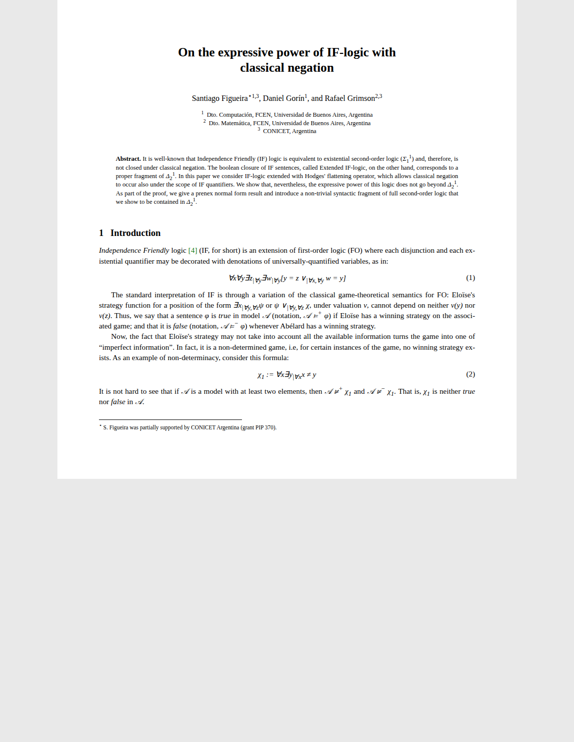On the expressive power of IF-logic with
classical negation
Santiago Figueira⋆1,3, Daniel Gorín1, and Rafael Grimson2,3
1 Dto. Computación, FCEN, Universidad de Buenos Aires, Argentina
2 Dto. Matemática, FCEN, Universidad de Buenos Aires, Argentina
3 CONICET, Argentina
Abstract. It is well-known that Independence Friendly (IF) logic is equivalent to existential second-order logic (Σ11) and, therefore, is not closed under classical negation. The boolean closure of IF sentences, called Extended IF-logic, on the other hand, corresponds to a proper fragment of Δ21. In this paper we consider IF-logic extended with Hodges' flattening operator, which allows classical negation to occur also under the scope of IF quantifiers. We show that, nevertheless, the expressive power of this logic does not go beyond Δ21. As part of the proof, we give a prenex normal form result and introduce a non-trivial syntactic fragment of full second-order logic that we show to be contained in Δ21.
1 Introduction
Independence Friendly logic [4] (IF, for short) is an extension of first-order logic (FO) where each disjunction and each existential quantifier may be decorated with denotations of universally-quantified variables, as in:
∀x∀y∃z|∀y∃w|∀y[y = z ∨|∀x,∀y w = y] (1)
The standard interpretation of IF is through a variation of the classical game-theoretical semantics for FO: Eloïse's strategy function for a position of the form ∃x|∀y,∀zψ or ψ ∨|∀y,∀z χ, under valuation v, cannot depend on neither v(y) nor v(z). Thus, we say that a sentence φ is true in model 𝒜 (notation, 𝒜 ⊨+ φ) if Eloïse has a winning strategy on the associated game; and that it is false (notation, 𝒜 ⊨− φ) whenever Abélard has a winning strategy.
Now, the fact that Eloïse's strategy may not take into account all the available information turns the game into one of “imperfect information”. In fact, it is a non-determined game, i.e, for certain instances of the game, no winning strategy exists. As an example of non-determinacy, consider this formula:
χ1 := ∀x∃y|∀xx ≠ y (2)
It is not hard to see that if 𝒜 is a model with at least two elements, then 𝒜 ⊭+ χ1 and 𝒜 ⊭− χ1. That is, χ1 is neither true nor false in 𝒜.
⋆ S. Figueira was partially supported by CONICET Argentina (grant PIP 370).